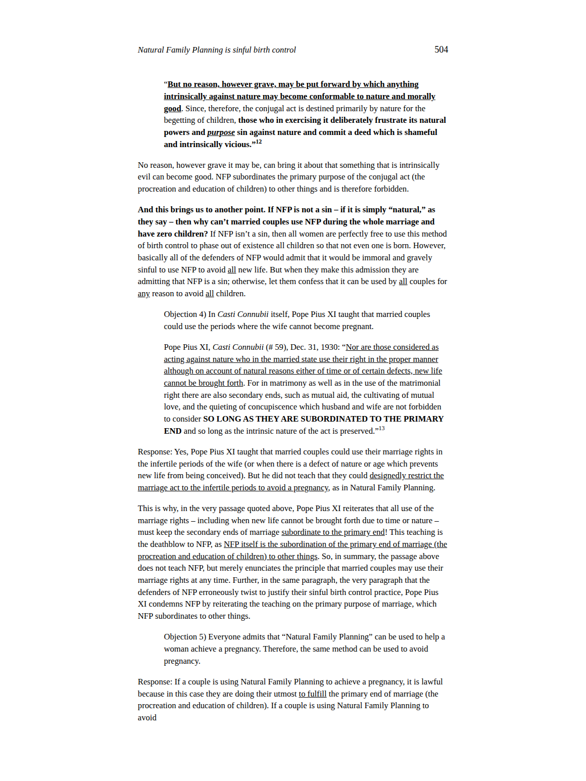Natural Family Planning is sinful birth control 504
“But no reason, however grave, may be put forward by which anything intrinsically against nature may become conformable to nature and morally good. Since, therefore, the conjugal act is destined primarily by nature for the begetting of children, those who in exercising it deliberately frustrate its natural powers and purpose sin against nature and commit a deed which is shameful and intrinsically vicious.”12
No reason, however grave it may be, can bring it about that something that is intrinsically evil can become good. NFP subordinates the primary purpose of the conjugal act (the procreation and education of children) to other things and is therefore forbidden.
And this brings us to another point. If NFP is not a sin – if it is simply “natural,” as they say – then why can’t married couples use NFP during the whole marriage and have zero children? If NFP isn’t a sin, then all women are perfectly free to use this method of birth control to phase out of existence all children so that not even one is born. However, basically all of the defenders of NFP would admit that it would be immoral and gravely sinful to use NFP to avoid all new life. But when they make this admission they are admitting that NFP is a sin; otherwise, let them confess that it can be used by all couples for any reason to avoid all children.
Objection 4) In Casti Connubii itself, Pope Pius XI taught that married couples could use the periods where the wife cannot become pregnant.
Pope Pius XI, Casti Connubii (# 59), Dec. 31, 1930: “Nor are those considered as acting against nature who in the married state use their right in the proper manner although on account of natural reasons either of time or of certain defects, new life cannot be brought forth. For in matrimony as well as in the use of the matrimonial right there are also secondary ends, such as mutual aid, the cultivating of mutual love, and the quieting of concupiscence which husband and wife are not forbidden to consider SO LONG AS THEY ARE SUBORDINATED TO THE PRIMARY END and so long as the intrinsic nature of the act is preserved.”13
Response: Yes, Pope Pius XI taught that married couples could use their marriage rights in the infertile periods of the wife (or when there is a defect of nature or age which prevents new life from being conceived). But he did not teach that they could designedly restrict the marriage act to the infertile periods to avoid a pregnancy, as in Natural Family Planning.
This is why, in the very passage quoted above, Pope Pius XI reiterates that all use of the marriage rights – including when new life cannot be brought forth due to time or nature – must keep the secondary ends of marriage subordinate to the primary end! This teaching is the deathblow to NFP, as NFP itself is the subordination of the primary end of marriage (the procreation and education of children) to other things. So, in summary, the passage above does not teach NFP, but merely enunciates the principle that married couples may use their marriage rights at any time. Further, in the same paragraph, the very paragraph that the defenders of NFP erroneously twist to justify their sinful birth control practice, Pope Pius XI condemns NFP by reiterating the teaching on the primary purpose of marriage, which NFP subordinates to other things.
Objection 5) Everyone admits that “Natural Family Planning” can be used to help a woman achieve a pregnancy. Therefore, the same method can be used to avoid pregnancy.
Response: If a couple is using Natural Family Planning to achieve a pregnancy, it is lawful because in this case they are doing their utmost to fulfill the primary end of marriage (the procreation and education of children). If a couple is using Natural Family Planning to avoid